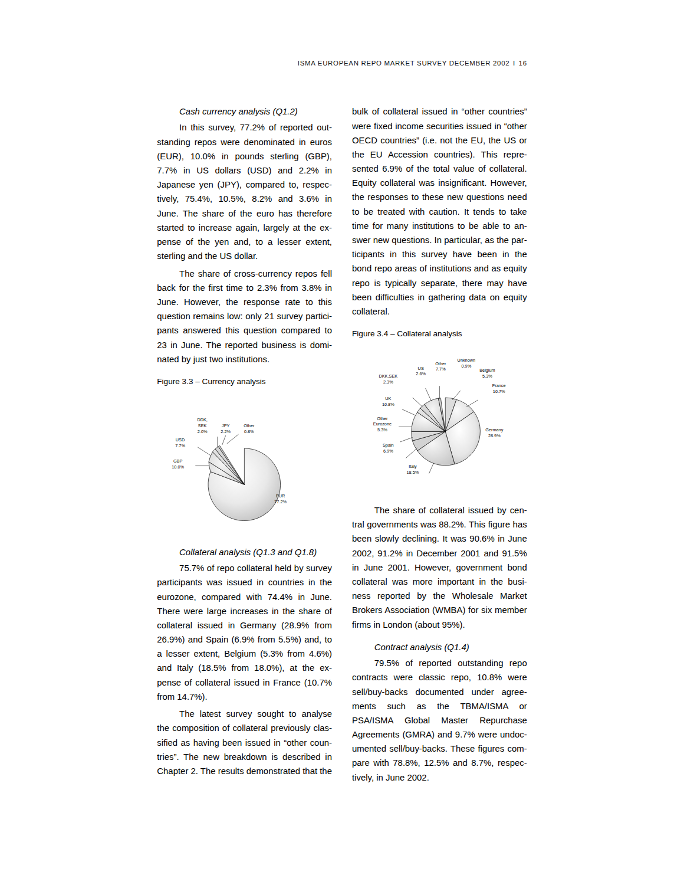ISMA EUROPEAN REPO MARKET SURVEY DECEMBER 2002I16
Cash currency analysis (Q1.2)
In this survey, 77.2% of reported outstanding repos were denominated in euros (EUR), 10.0% in pounds sterling (GBP), 7.7% in US dollars (USD) and 2.2% in Japanese yen (JPY), compared to, respectively, 75.4%, 10.5%, 8.2% and 3.6% in June. The share of the euro has therefore started to increase again, largely at the expense of the yen and, to a lesser extent, sterling and the US dollar.
The share of cross-currency repos fell back for the first time to 2.3% from 3.8% in June. However, the response rate to this question remains low: only 21 survey participants answered this question compared to 23 in June. The reported business is dominated by just two institutions.
Figure 3.3 – Currency analysis
DDK, SEK 2.0% JPY 2.2% Other 0.8% USD 7.7% GBP 10.0% EUR 77.2%
Collateral analysis (Q1.3 and Q1.8)
75.7% of repo collateral held by survey participants was issued in countries in the eurozone, compared with 74.4% in June. There were large increases in the share of collateral issued in Germany (28.9% from 26.9%) and Spain (6.9% from 5.5%) and, to a lesser extent, Belgium (5.3% from 4.6%) and Italy (18.5% from 18.0%), at the expense of collateral issued in France (10.7% from 14.7%).
The latest survey sought to analyse the composition of collateral previously classified as having been issued in “other countries”. The new breakdown is described in Chapter 2. The results demonstrated that the bulk of collateral issued in “other countries” were fixed income securities issued in “other OECD countries” (i.e. not the EU, the US or the EU Accession countries). This represented 6.9% of the total value of collateral. Equity collateral was insignificant. However, the responses to these new questions need to be treated with caution. It tends to take time for many institutions to be able to answer new questions. In particular, as the participants in this survey have been in the bond repo areas of institutions and as equity repo is typically separate, there may have been difficulties in gathering data on equity collateral.
Figure 3.4 – Collateral analysis
US 2.6% Other 7.7% Unknown 0.9% Belgium 5.3% France 10.7% DKK,SEK 2.3% UK 10.8% Other Eurozone 5.3% Spain 6.9% Italy 18.5% Germany 28.9%
The share of collateral issued by central governments was 88.2%. This figure has been slowly declining. It was 90.6% in June 2002, 91.2% in December 2001 and 91.5% in June 2001. However, government bond collateral was more important in the business reported by the Wholesale Market Brokers Association (WMBA) for six member firms in London (about 95%).
Contract analysis (Q1.4)
79.5% of reported outstanding repo contracts were classic repo, 10.8% were sell/buy-backs documented under agreements such as the TBMA/ISMA or PSA/ISMA Global Master Repurchase Agreements (GMRA) and 9.7% were undocumented sell/buy-backs. These figures compare with 78.8%, 12.5% and 8.7%, respectively, in June 2002.